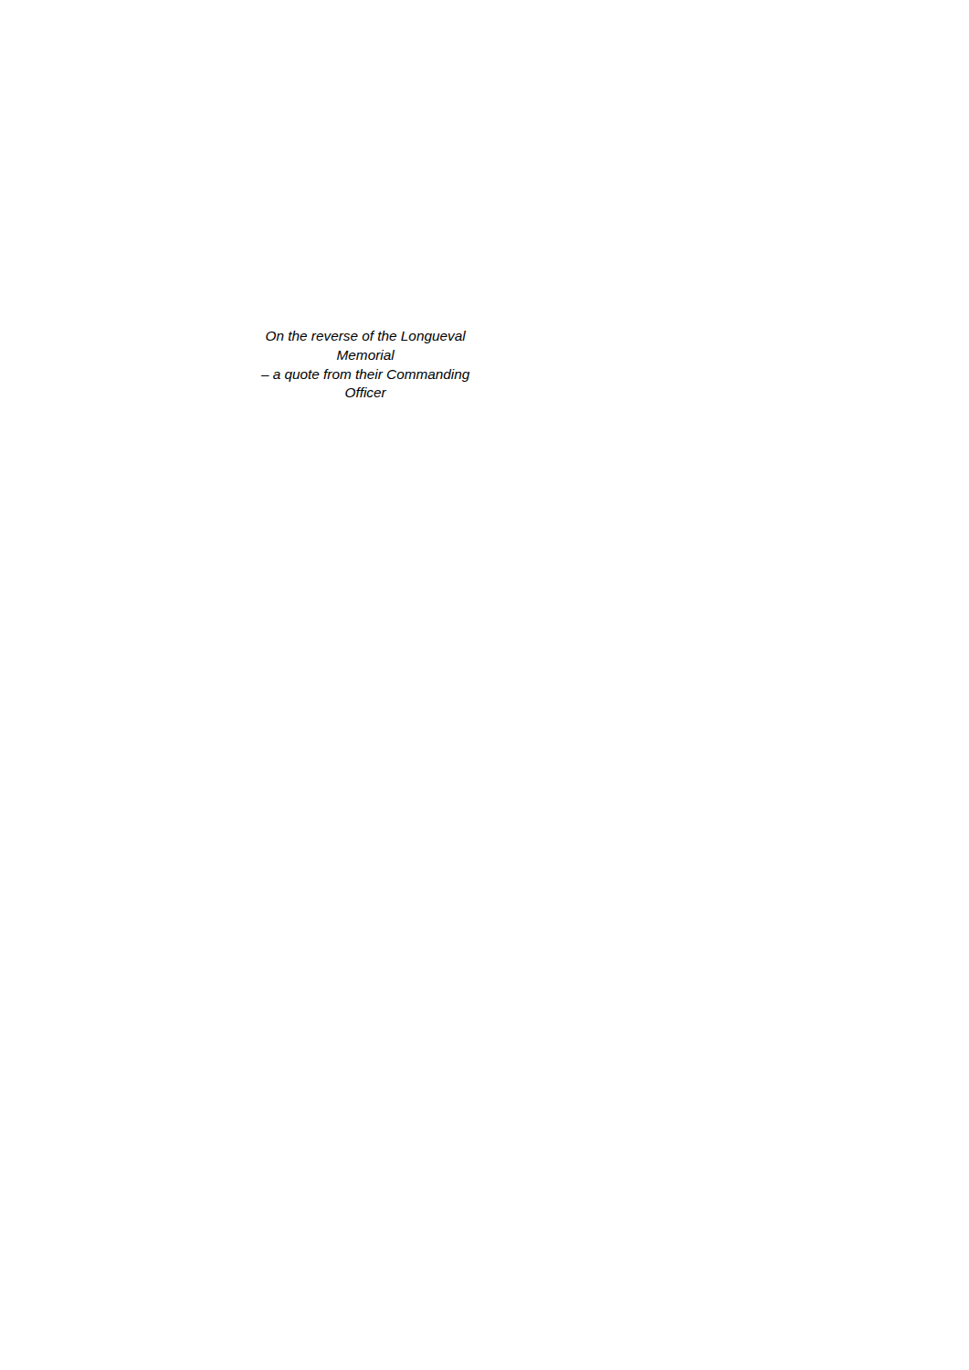On the reverse of the Longueval Memorial
– a quote from their Commanding Officer